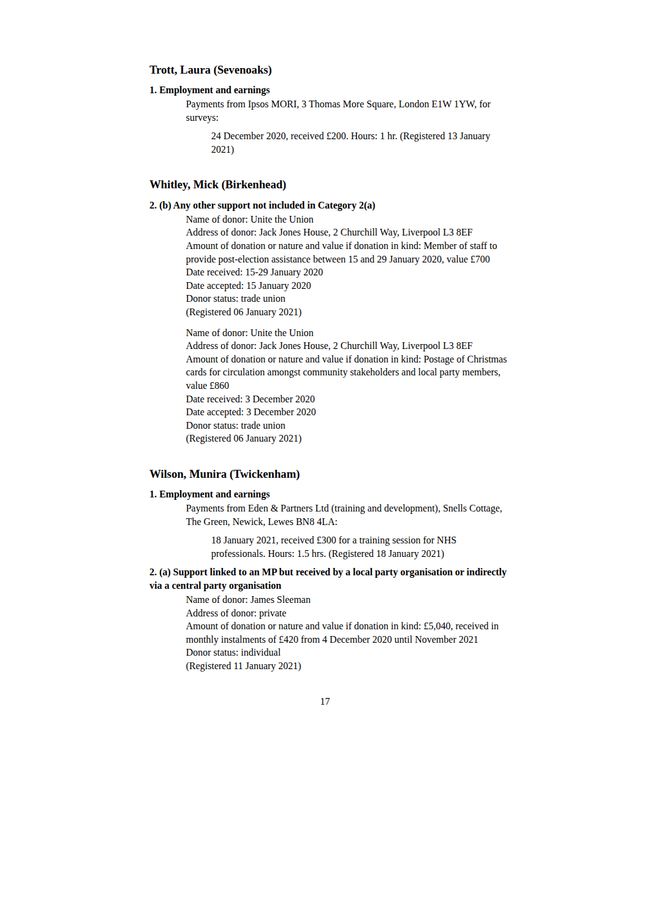Trott, Laura (Sevenoaks)
1. Employment and earnings
Payments from Ipsos MORI, 3 Thomas More Square, London E1W 1YW, for surveys:
24 December 2020, received £200. Hours: 1 hr. (Registered 13 January 2021)
Whitley, Mick (Birkenhead)
2. (b) Any other support not included in Category 2(a)
Name of donor: Unite the Union
Address of donor: Jack Jones House, 2 Churchill Way, Liverpool L3 8EF
Amount of donation or nature and value if donation in kind: Member of staff to provide post-election assistance between 15 and 29 January 2020, value £700
Date received: 15-29 January 2020
Date accepted: 15 January 2020
Donor status: trade union
(Registered 06 January 2021)
Name of donor: Unite the Union
Address of donor: Jack Jones House, 2 Churchill Way, Liverpool L3 8EF
Amount of donation or nature and value if donation in kind: Postage of Christmas cards for circulation amongst community stakeholders and local party members, value £860
Date received: 3 December 2020
Date accepted: 3 December 2020
Donor status: trade union
(Registered 06 January 2021)
Wilson, Munira (Twickenham)
1. Employment and earnings
Payments from Eden & Partners Ltd (training and development), Snells Cottage, The Green, Newick, Lewes BN8 4LA:
18 January 2021, received £300 for a training session for NHS professionals. Hours: 1.5 hrs. (Registered 18 January 2021)
2. (a) Support linked to an MP but received by a local party organisation or indirectly via a central party organisation
Name of donor: James Sleeman
Address of donor: private
Amount of donation or nature and value if donation in kind: £5,040, received in monthly instalments of £420 from 4 December 2020 until November 2021
Donor status: individual
(Registered 11 January 2021)
17